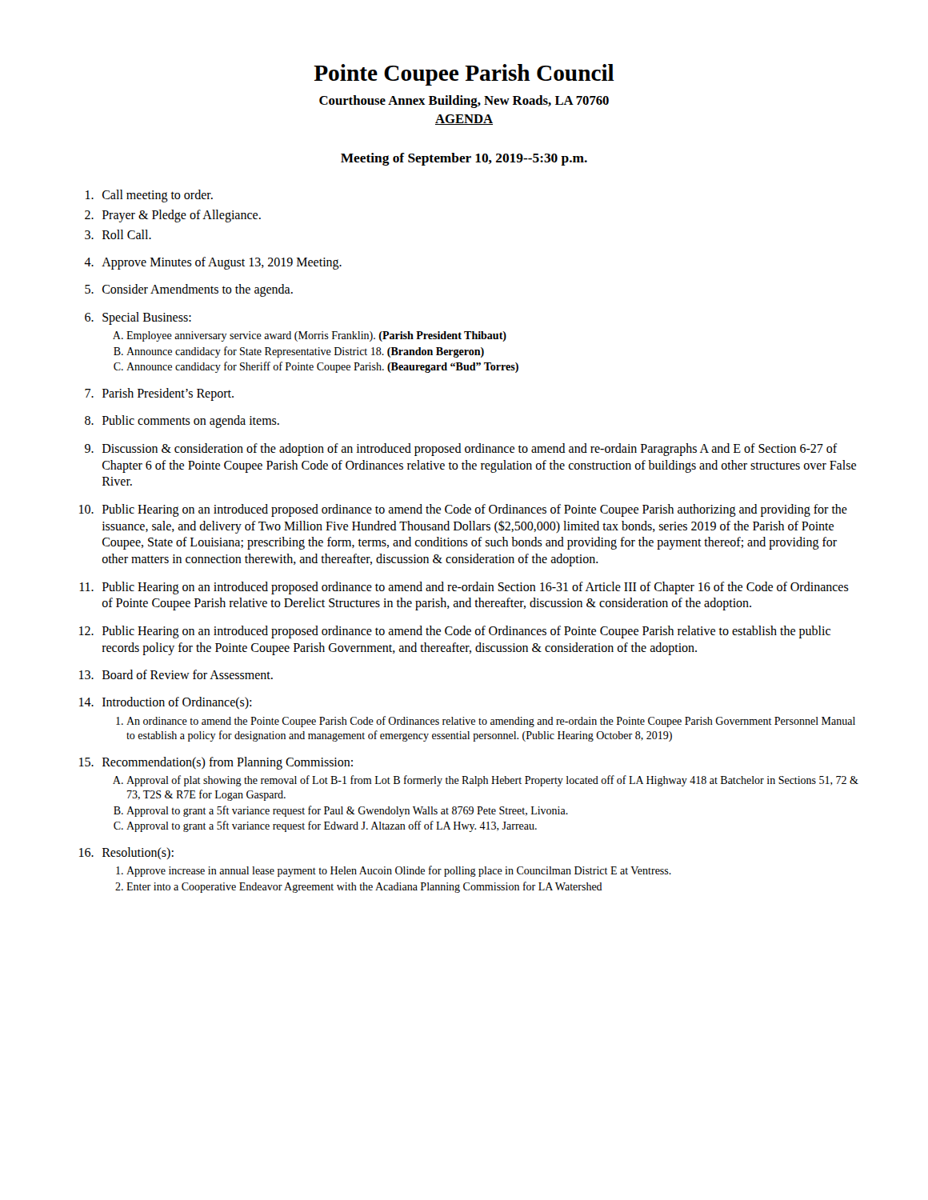Pointe Coupee Parish Council
Courthouse Annex Building, New Roads, LA 70760
AGENDA
Meeting of September 10, 2019--5:30 p.m.
Call meeting to order.
Prayer & Pledge of Allegiance.
Roll Call.
Approve Minutes of August 13, 2019 Meeting.
Consider Amendments to the agenda.
Special Business:
Employee anniversary service award (Morris Franklin). (Parish President Thibaut)
Announce candidacy for State Representative District 18. (Brandon Bergeron)
Announce candidacy for Sheriff of Pointe Coupee Parish. (Beauregard “Bud” Torres)
Parish President’s Report.
Public comments on agenda items.
Discussion & consideration of the adoption of an introduced proposed ordinance to amend and re-ordain Paragraphs A and E of Section 6-27 of Chapter 6 of the Pointe Coupee Parish Code of Ordinances relative to the regulation of the construction of buildings and other structures over False River.
Public Hearing on an introduced proposed ordinance to amend the Code of Ordinances of Pointe Coupee Parish authorizing and providing for the issuance, sale, and delivery of Two Million Five Hundred Thousand Dollars ($2,500,000) limited tax bonds, series 2019 of the Parish of Pointe Coupee, State of Louisiana; prescribing the form, terms, and conditions of such bonds and providing for the payment thereof; and providing for other matters in connection therewith, and thereafter, discussion & consideration of the adoption.
Public Hearing on an introduced proposed ordinance to amend and re-ordain Section 16-31 of Article III of Chapter 16 of the Code of Ordinances of Pointe Coupee Parish relative to Derelict Structures in the parish, and thereafter, discussion & consideration of the adoption.
Public Hearing on an introduced proposed ordinance to amend the Code of Ordinances of Pointe Coupee Parish relative to establish the public records policy for the Pointe Coupee Parish Government, and thereafter, discussion & consideration of the adoption.
Board of Review for Assessment.
Introduction of Ordinance(s):
An ordinance to amend the Pointe Coupee Parish Code of Ordinances relative to amending and re-ordain the Pointe Coupee Parish Government Personnel Manual to establish a policy for designation and management of emergency essential personnel. (Public Hearing October 8, 2019)
Recommendation(s) from Planning Commission:
Approval of plat showing the removal of Lot B-1 from Lot B formerly the Ralph Hebert Property located off of LA Highway 418 at Batchelor in Sections 51, 72 & 73, T2S & R7E for Logan Gaspard.
Approval to grant a 5ft variance request for Paul & Gwendolyn Walls at 8769 Pete Street, Livonia.
Approval to grant a 5ft variance request for Edward J. Altazan off of LA Hwy. 413, Jarreau.
Resolution(s):
Approve increase in annual lease payment to Helen Aucoin Olinde for polling place in Councilman District E at Ventress.
Enter into a Cooperative Endeavor Agreement with the Acadiana Planning Commission for LA Watershed